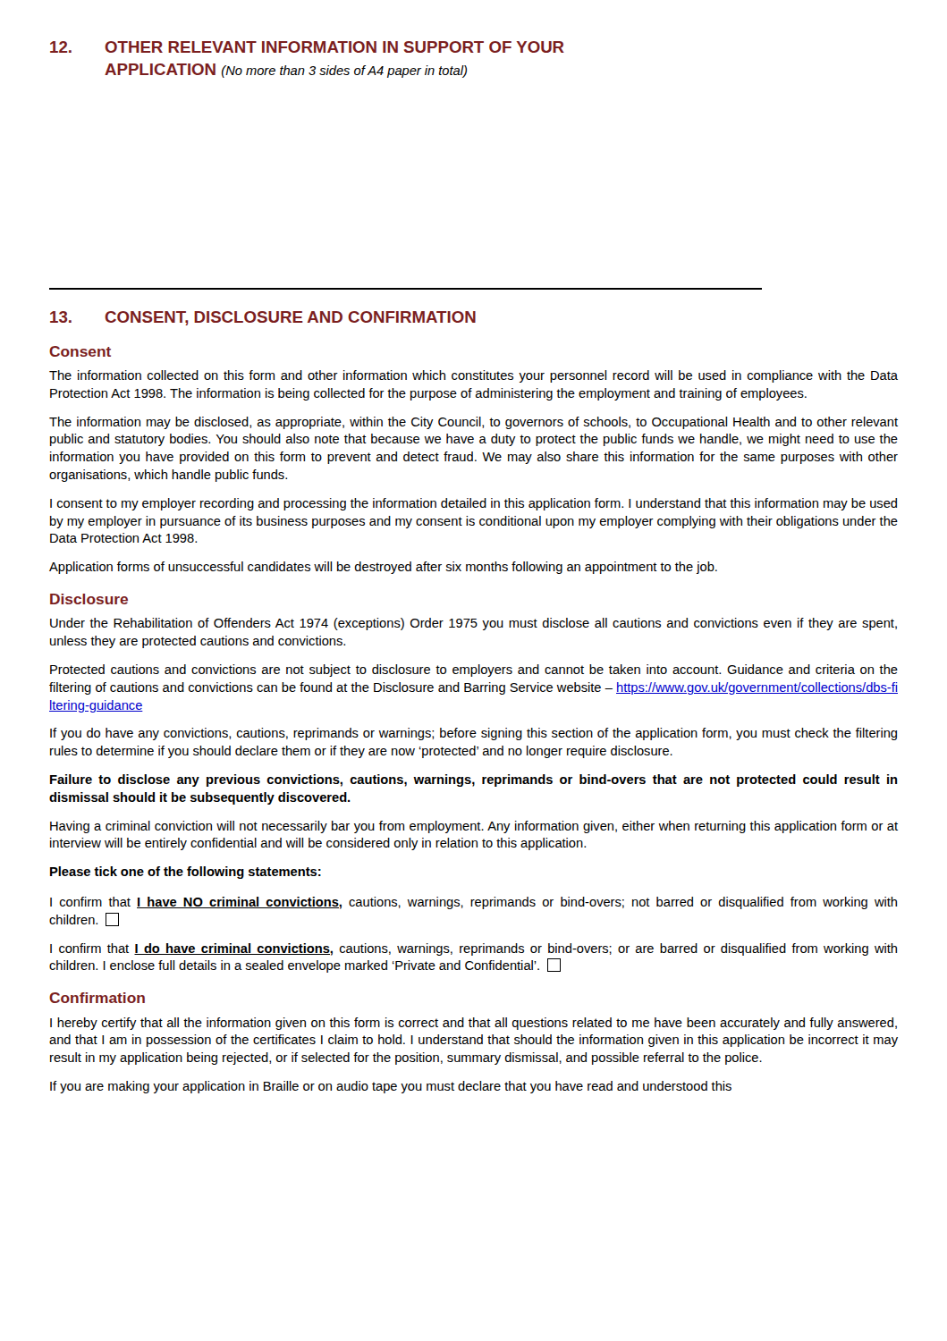12.
OTHER RELEVANT INFORMATION IN SUPPORT OF YOUR
APPLICATION (No more than 3 sides of A4 paper in total)
13.
CONSENT, DISCLOSURE AND CONFIRMATION
Consent
The information collected on this form and other information which constitutes your personnel record will be used in compliance with the Data Protection Act 1998. The information is being collected for the purpose of administering the employment and training of employees.
The information may be disclosed, as appropriate, within the City Council, to governors of schools, to Occupational Health and to other relevant public and statutory bodies. You should also note that because we have a duty to protect the public funds we handle, we might need to use the information you have provided on this form to prevent and detect fraud. We may also share this information for the same purposes with other organisations, which handle public funds.
I consent to my employer recording and processing the information detailed in this application form. I understand that this information may be used by my employer in pursuance of its business purposes and my consent is conditional upon my employer complying with their obligations under the Data Protection Act 1998.
Application forms of unsuccessful candidates will be destroyed after six months following an appointment to the job.
Disclosure
Under the Rehabilitation of Offenders Act 1974 (exceptions) Order 1975 you must disclose all cautions and convictions even if they are spent, unless they are protected cautions and convictions.
Protected cautions and convictions are not subject to disclosure to employers and cannot be taken into account. Guidance and criteria on the filtering of cautions and convictions can be found at the Disclosure and Barring Service website – https://www.gov.uk/government/collections/dbs-filtering-guidance
If you do have any convictions, cautions, reprimands or warnings; before signing this section of the application form, you must check the filtering rules to determine if you should declare them or if they are now ‘protected’ and no longer require disclosure.
Failure to disclose any previous convictions, cautions, warnings, reprimands or bind-overs that are not protected could result in dismissal should it be subsequently discovered.
Having a criminal conviction will not necessarily bar you from employment. Any information given, either when returning this application form or at interview will be entirely confidential and will be considered only in relation to this application.
Please tick one of the following statements:
I confirm that I have NO criminal convictions, cautions, warnings, reprimands or bind-overs; not barred or disqualified from working with children.
I confirm that I do have criminal convictions, cautions, warnings, reprimands or bind-overs; or are barred or disqualified from working with children. I enclose full details in a sealed envelope marked ‘Private and Confidential’.
Confirmation
I hereby certify that all the information given on this form is correct and that all questions related to me have been accurately and fully answered, and that I am in possession of the certificates I claim to hold. I understand that should the information given in this application be incorrect it may result in my application being rejected, or if selected for the position, summary dismissal, and possible referral to the police.
If you are making your application in Braille or on audio tape you must declare that you have read and understood this